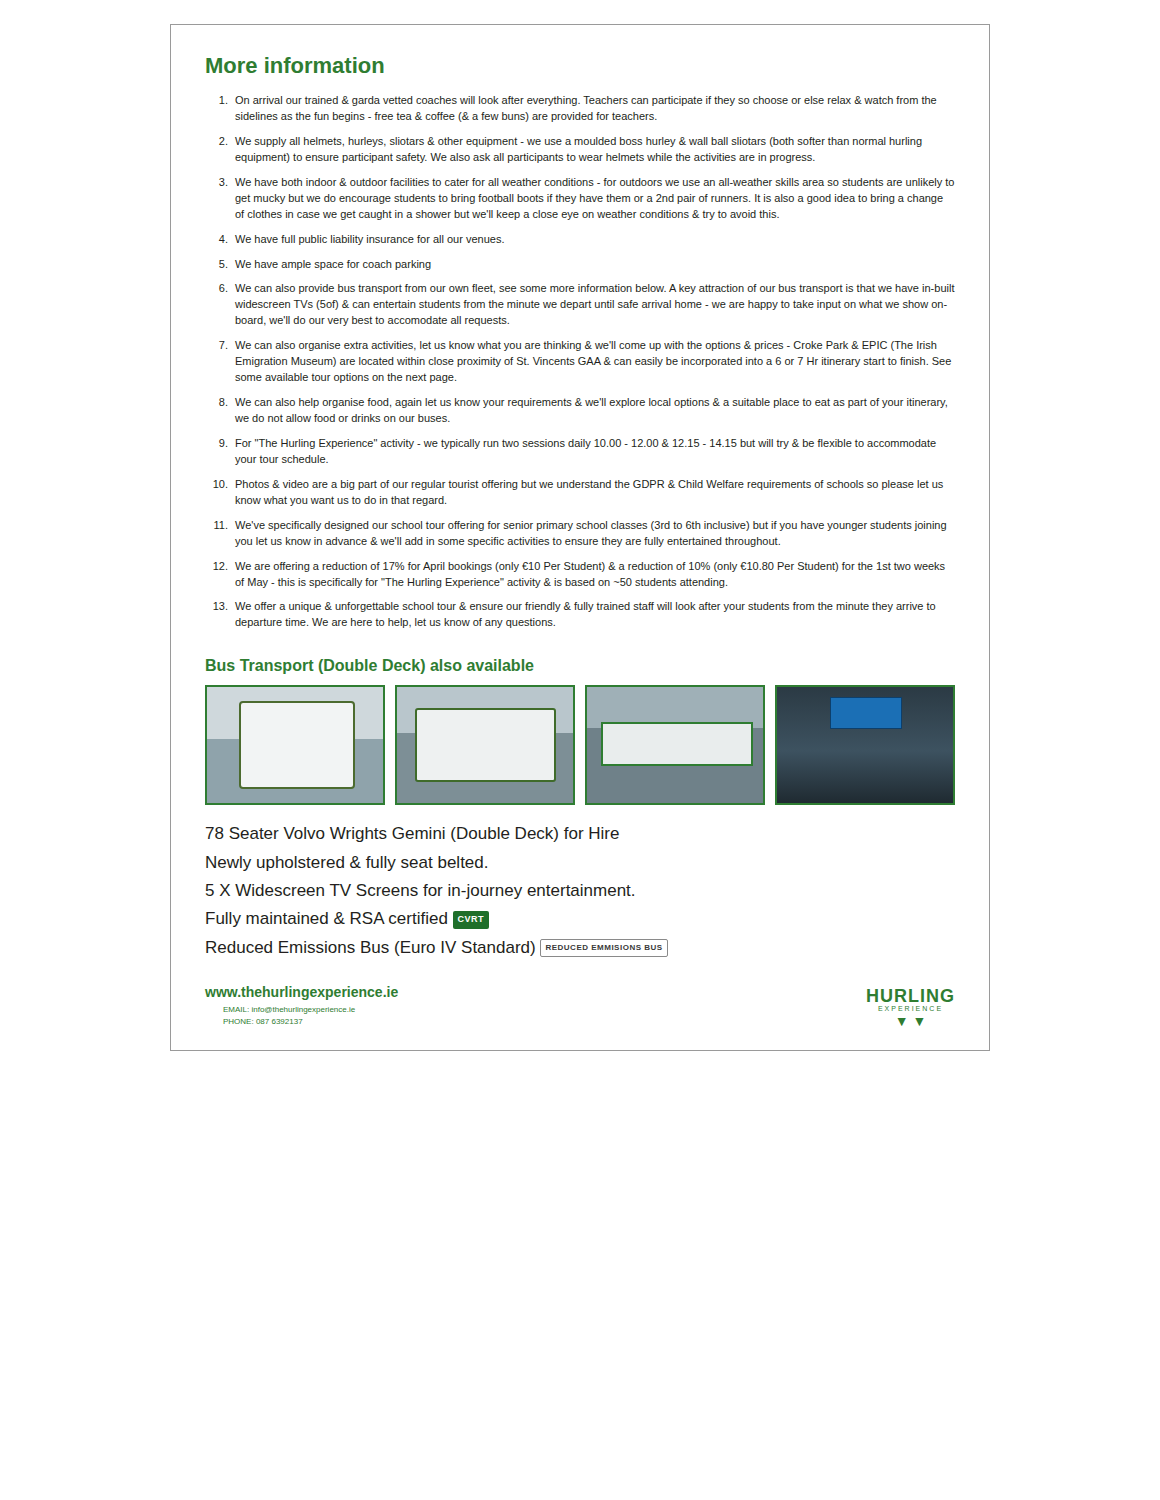More information
On arrival our trained & garda vetted coaches will look after everything. Teachers can participate if they so choose or else relax & watch from the sidelines as the fun begins - free tea & coffee (& a few buns) are provided for teachers.
We supply all helmets, hurleys, sliotars & other equipment - we use a moulded boss hurley & wall ball sliotars (both softer than normal hurling equipment) to ensure participant safety. We also ask all participants to wear helmets while the activities are in progress.
We have both indoor & outdoor facilities to cater for all weather conditions - for outdoors we use an all-weather skills area so students are unlikely to get mucky but we do encourage students to bring football boots if they have them or a 2nd pair of runners. It is also a good idea to bring a change of clothes in case we get caught in a shower but we'll keep a close eye on weather conditions & try to avoid this.
We have full public liability insurance for all our venues.
We have ample space for coach parking
We can also provide bus transport from our own fleet, see some more information below. A key attraction of our bus transport is that we have in-built widescreen TVs (5of) & can entertain students from the minute we depart until safe arrival home - we are happy to take input on what we show on-board, we'll do our very best to accomodate all requests.
We can also organise extra activities, let us know what you are thinking & we'll come up with the options & prices - Croke Park & EPIC (The Irish Emigration Museum) are located within close proximity of St. Vincents GAA & can easily be incorporated into a 6 or 7 Hr itinerary start to finish. See some available tour options on the next page.
We can also help organise food, again let us know your requirements & we'll explore local options & a suitable place to eat as part of your itinerary, we do not allow food or drinks on our buses.
For "The Hurling Experience" activity - we typically run two sessions daily 10.00 - 12.00 & 12.15 - 14.15 but will try & be flexible to accommodate your tour schedule.
Photos & video are a big part of our regular tourist offering but we understand the GDPR & Child Welfare requirements of schools so please let us know what you want us to do in that regard.
We've specifically designed our school tour offering for senior primary school classes (3rd to 6th inclusive) but if you have younger students joining you let us know in advance & we'll add in some specific activities to ensure they are fully entertained throughout.
We are offering a reduction of 17% for April bookings (only €10 Per Student) & a reduction of 10% (only €10.80 Per Student) for the 1st two weeks of May - this is specifically for "The Hurling Experience" activity & is based on ~50 students attending.
We offer a unique & unforgettable school tour & ensure our friendly & fully trained staff will look after your students from the minute they arrive to departure time. We are here to help, let us know of any questions.
Bus Transport (Double Deck) also available
78 Seater Volvo Wrights Gemini (Double Deck) for Hire
Newly upholstered & fully seat belted.
5 X Widescreen TV Screens for in-journey entertainment.
Fully maintained & RSA certified CVRT
Reduced Emissions Bus (Euro IV Standard) REDUCED EMMISIONS BUS
www.thehurlingexperience.ie
EMAIL: info@thehurlingexperience.ie
PHONE: 087 6392137
HURLING
EXPERIENCE
▼ ▼